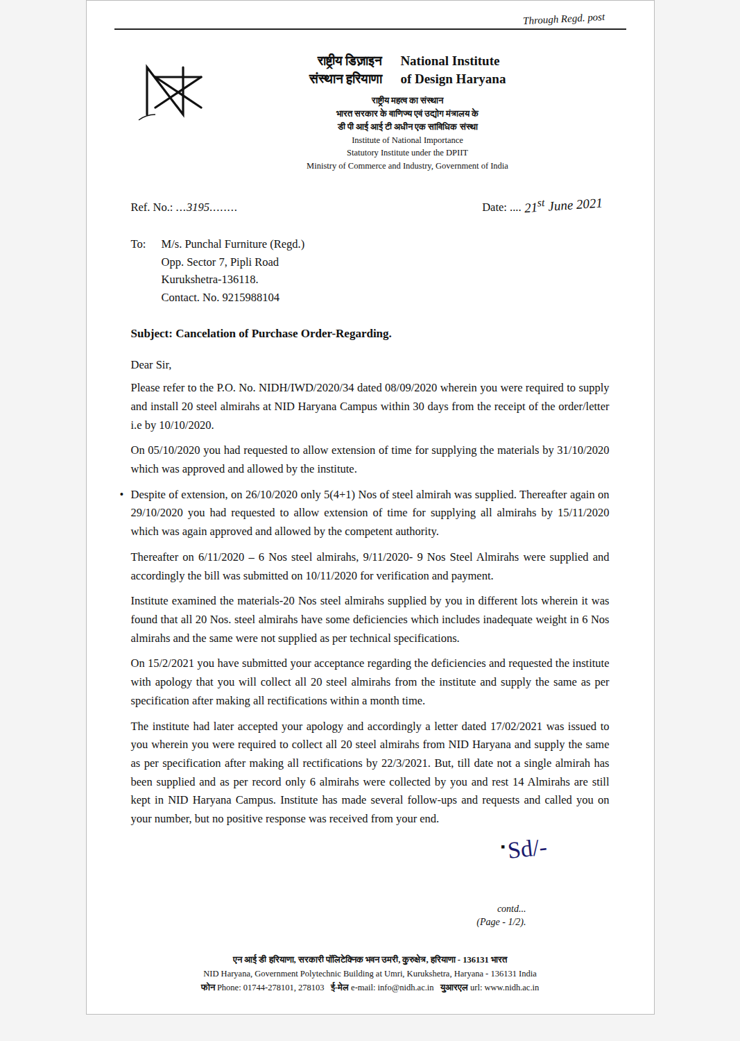Through Regd. post
राष्ट्रीय डिज़ाइन
संस्थान हरियाणा
National Institute
of Design Haryana
राष्ट्रीय महत्व का संस्थान
भारत सरकार के वाणिज्य एवं उद्योग मंत्रालय के
डी पी आई आई टी अधीन एक सांविधिक संस्था
Institute of National Importance
Statutory Institute under the DPIIT
Ministry of Commerce and Industry, Government of India
Ref. No.: ... 3195........
Date: .... 21st June 2021
To: M/s. Punchal Furniture (Regd.)
Opp. Sector 7, Pipli Road
Kurukshetra-136118.
Contact. No. 9215988104
Subject: Cancelation of Purchase Order-Regarding.
Dear Sir,
Please refer to the P.O. No. NIDH/IWD/2020/34 dated 08/09/2020 wherein you were required to supply and install 20 steel almirahs at NID Haryana Campus within 30 days from the receipt of the order/letter i.e by 10/10/2020.
On 05/10/2020 you had requested to allow extension of time for supplying the materials by 31/10/2020 which was approved and allowed by the institute.
Despite of extension, on 26/10/2020 only 5(4+1) Nos of steel almirah was supplied. Thereafter again on 29/10/2020 you had requested to allow extension of time for supplying all almirahs by 15/11/2020 which was again approved and allowed by the competent authority.
Thereafter on 6/11/2020 – 6 Nos steel almirahs, 9/11/2020- 9 Nos Steel Almirahs were supplied and accordingly the bill was submitted on 10/11/2020 for verification and payment.
Institute examined the materials-20 Nos steel almirahs supplied by you in different lots wherein it was found that all 20 Nos. steel almirahs have some deficiencies which includes inadequate weight in 6 Nos almirahs and the same were not supplied as per technical specifications.
On 15/2/2021 you have submitted your acceptance regarding the deficiencies and requested the institute with apology that you will collect all 20 steel almirahs from the institute and supply the same as per specification after making all rectifications within a month time.
The institute had later accepted your apology and accordingly a letter dated 17/02/2021 was issued to you wherein you were required to collect all 20 steel almirahs from NID Haryana and supply the same as per specification after making all rectifications by 22/3/2021. But, till date not a single almirah has been supplied and as per record only 6 almirahs were collected by you and rest 14 Almirahs are still kept in NID Haryana Campus. Institute has made several follow-ups and requests and called you on your number, but no positive response was received from your end.
▪ Sd/-
contd...
(Page - 1/2).
एन आई डी हरियाणा, सरकारी पॉलिटेक्निक भवन उमरी, कुरुक्षेत्र, हरियाणा - 136131 भारत
NID Haryana, Government Polytechnic Building at Umri, Kurukshetra, Haryana - 136131 India
फोन Phone: 01744-278101, 278103 ई-मेल e-mail: info@nidh.ac.in युआरएल url: www.nidh.ac.in